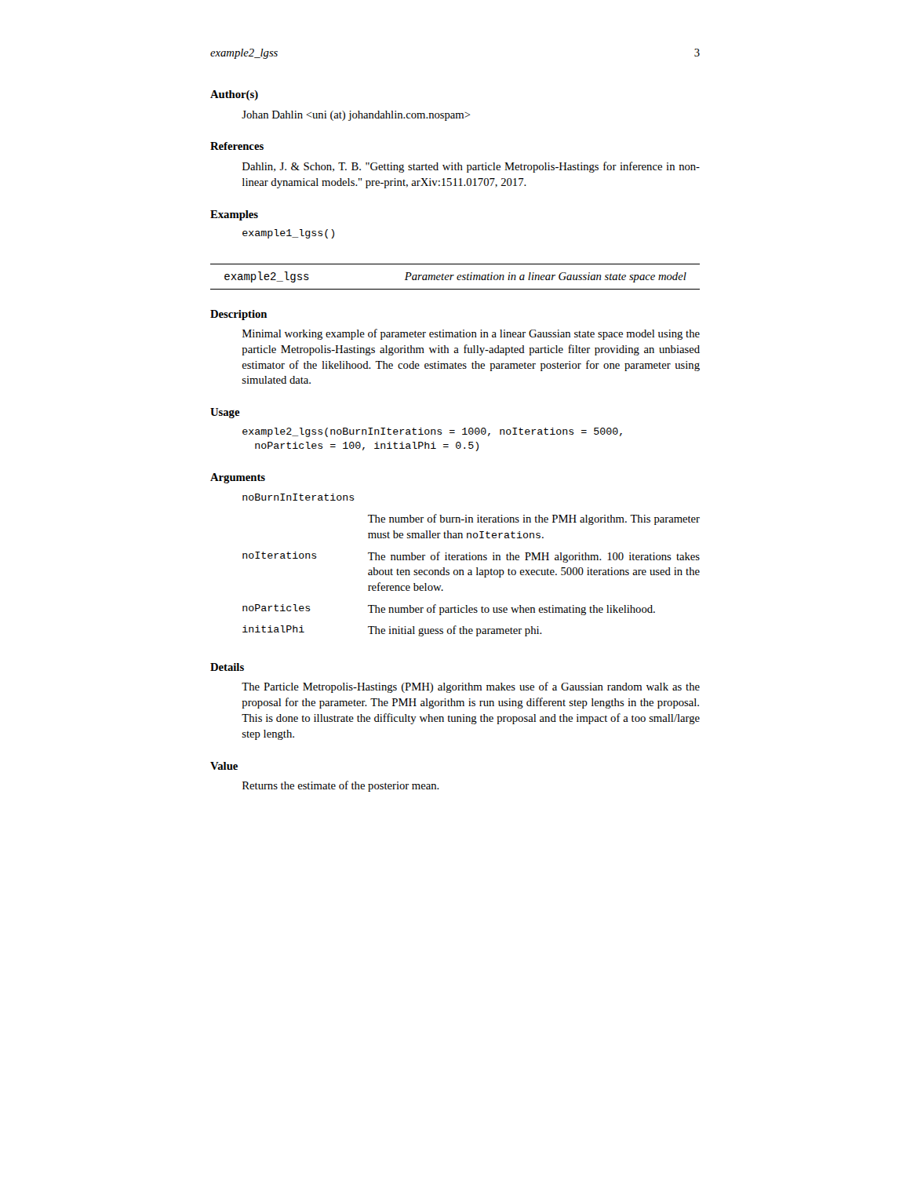example2_lgss 3
Author(s)
Johan Dahlin <uni (at) johandahlin.com.nospam>
References
Dahlin, J. & Schon, T. B. "Getting started with particle Metropolis-Hastings for inference in non-linear dynamical models." pre-print, arXiv:1511.01707, 2017.
Examples
example1_lgss()
example2_lgss Parameter estimation in a linear Gaussian state space model
Description
Minimal working example of parameter estimation in a linear Gaussian state space model using the particle Metropolis-Hastings algorithm with a fully-adapted particle filter providing an unbiased estimator of the likelihood. The code estimates the parameter posterior for one parameter using simulated data.
Usage
example2_lgss(noBurnInIterations = 1000, noIterations = 5000,
  noParticles = 100, initialPhi = 0.5)
Arguments
| noBurnInIterations |
| | The number of burn-in iterations in the PMH algorithm. This parameter must be smaller than noIterations . |
| noIterations | The number of iterations in the PMH algorithm. 100 iterations takes about ten seconds on a laptop to execute. 5000 iterations are used in the reference below. |
| noParticles | The number of particles to use when estimating the likelihood. |
| initialPhi | The initial guess of the parameter phi. |
Details
The Particle Metropolis-Hastings (PMH) algorithm makes use of a Gaussian random walk as the proposal for the parameter. The PMH algorithm is run using different step lengths in the proposal. This is done to illustrate the difficulty when tuning the proposal and the impact of a too small/large step length.
Value
Returns the estimate of the posterior mean.